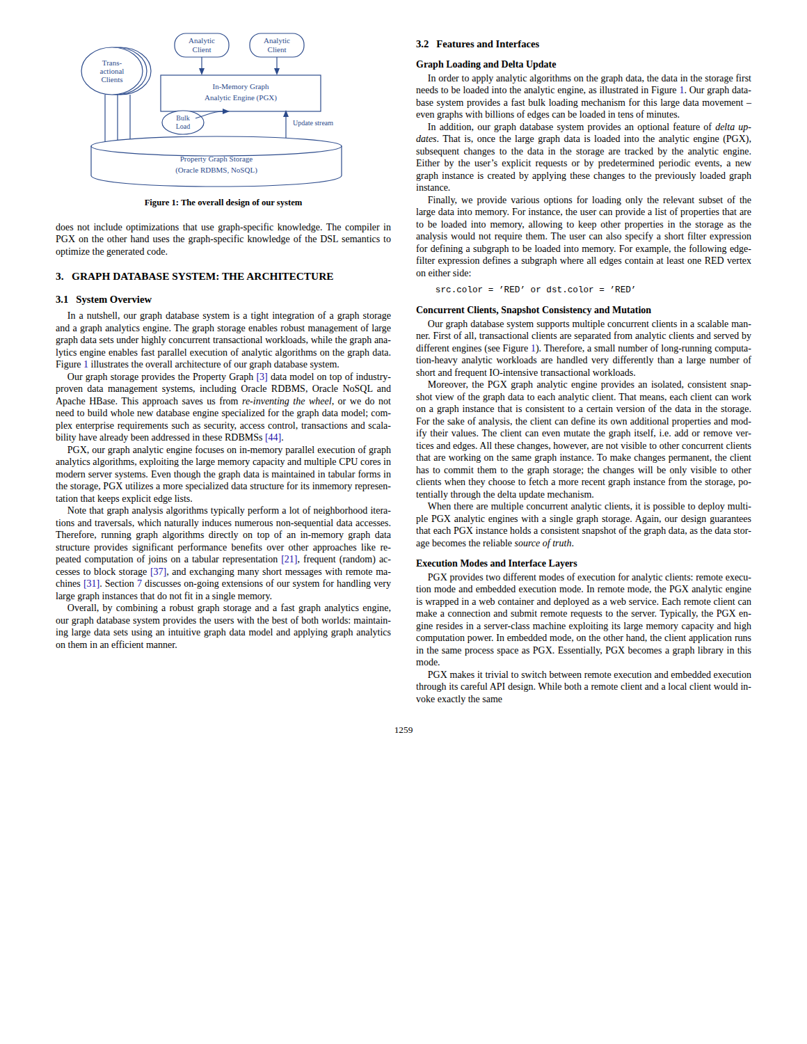Trans- actional Clients Analytic Client Analytic Client In-Memory Graph Analytic Engine (PGX) Bulk Load Update stream Property Graph Storage (Oracle RDBMS, NoSQL)
Figure 1: The overall design of our system
does not include optimizations that use graph-specific knowledge. The compiler in PGX on the other hand uses the graph-specific knowledge of the DSL semantics to optimize the generated code.
3. GRAPH DATABASE SYSTEM: THE AR­CHITECTURE
3.1 System Overview
In a nutshell, our graph database system is a tight integration of a graph storage and a graph analytics engine. The graph storage enables robust management of large graph data sets under highly concurrent transactional workloads, while the graph analytics en­gine enables fast parallel execution of analytic algorithms on the graph data. Figure 1 illustrates the overall architecture of our graph database system.
Our graph storage provides the Property Graph [3] data model on top of industry-proven data management systems, including Or­acle RDBMS, Oracle NoSQL and Apache HBase. This approach saves us from re-inventing the wheel, or we do not need to build whole new database engine specialized for the graph data model; complex enterprise requirements such as security, access control, transactions and scalability have already been addressed in these RDBMSs [44].
PGX, our graph analytic engine focuses on in-memory parallel execution of graph analytics algorithms, exploiting the large mem­ory capacity and multiple CPU cores in modern server systems. Even though the graph data is maintained in tabular forms in the storage, PGX utilizes a more specialized data structure for its in­memory representation that keeps explicit edge lists.
Note that graph analysis algorithms typically perform a lot of neighborhood iterations and traversals, which naturally induces nu­merous non-sequential data accesses. Therefore, running graph al­gorithms directly on top of an in-memory graph data structure pro­vides significant performance benefits over other approaches like repeated computation of joins on a tabular representation [21], fre­quent (random) accesses to block storage [37], and exchanging many short messages with remote machines [31]. Section 7 dis­cusses on-going extensions of our system for handling very large graph instances that do not fit in a single memory.
Overall, by combining a robust graph storage and a fast graph an­alytics engine, our graph database system provides the users with the best of both worlds: maintaining large data sets using an intu­itive graph data model and applying graph analytics on them in an efficient manner.
3.2 Features and Interfaces
Graph Loading and Delta Update
In order to apply analytic algorithms on the graph data, the data in the storage first needs to be loaded into the analytic engine, as illustrated in Figure 1. Our graph database system provides a fast bulk loading mechanism for this large data movement – even graphs with billions of edges can be loaded in tens of minutes.
In addition, our graph database system provides an optional fea­ture of delta updates. That is, once the large graph data is loaded into the analytic engine (PGX), subsequent changes to the data in the storage are tracked by the analytic engine. Either by the user’s explicit requests or by predetermined periodic events, a new graph instance is created by applying these changes to the previously loaded graph instance.
Finally, we provide various options for loading only the relevant subset of the large data into memory. For instance, the user can provide a list of properties that are to be loaded into memory, al­lowing to keep other properties in the storage as the analysis would not require them. The user can also specify a short filter expression for defining a subgraph to be loaded into memory. For example, the following edge-filter expression defines a subgraph where all edges contain at least one RED vertex on either side:
src.color = ’RED’ or dst.color = ’RED’
Concurrent Clients, Snapshot Consistency and Mutation
Our graph database system supports multiple concurrent clients in a scalable manner. First of all, transactional clients are separated from analytic clients and served by different engines (see Figure 1). Therefore, a small number of long-running computation-heavy an­alytic workloads are handled very differently than a large number of short and frequent IO-intensive transactional workloads.
Moreover, the PGX graph analytic engine provides an isolated, consistent snapshot view of the graph data to each analytic client. That means, each client can work on a graph instance that is con­sistent to a certain version of the data in the storage. For the sake of analysis, the client can define its own additional properties and modify their values. The client can even mutate the graph itself, i.e. add or remove vertices and edges. All these changes, how­ever, are not visible to other concurrent clients that are working on the same graph instance. To make changes permanent, the client has to commit them to the graph storage; the changes will be only visible to other clients when they choose to fetch a more recent graph instance from the storage, potentially through the delta up­date mechanism.
When there are multiple concurrent analytic clients, it is possible to deploy multiple PGX analytic engines with a single graph stor­age. Again, our design guarantees that each PGX instance holds a consistent snapshot of the graph data, as the data storage becomes the reliable source of truth.
Execution Modes and Interface Layers
PGX provides two different modes of execution for analytic clie­nts: remote execution mode and embedded execution mode. In re­mote mode, the PGX analytic engine is wrapped in a web container and deployed as a web service. Each remote client can make a con­nection and submit remote requests to the server. Typically, the PGX engine resides in a server-class machine exploiting its large memory capacity and high computation power. In embedded mode, on the other hand, the client application runs in the same process space as PGX. Essentially, PGX becomes a graph library in this mode.
PGX makes it trivial to switch between remote execution and embedded execution through its careful API design. While both a remote client and a local client would invoke exactly the same
1259